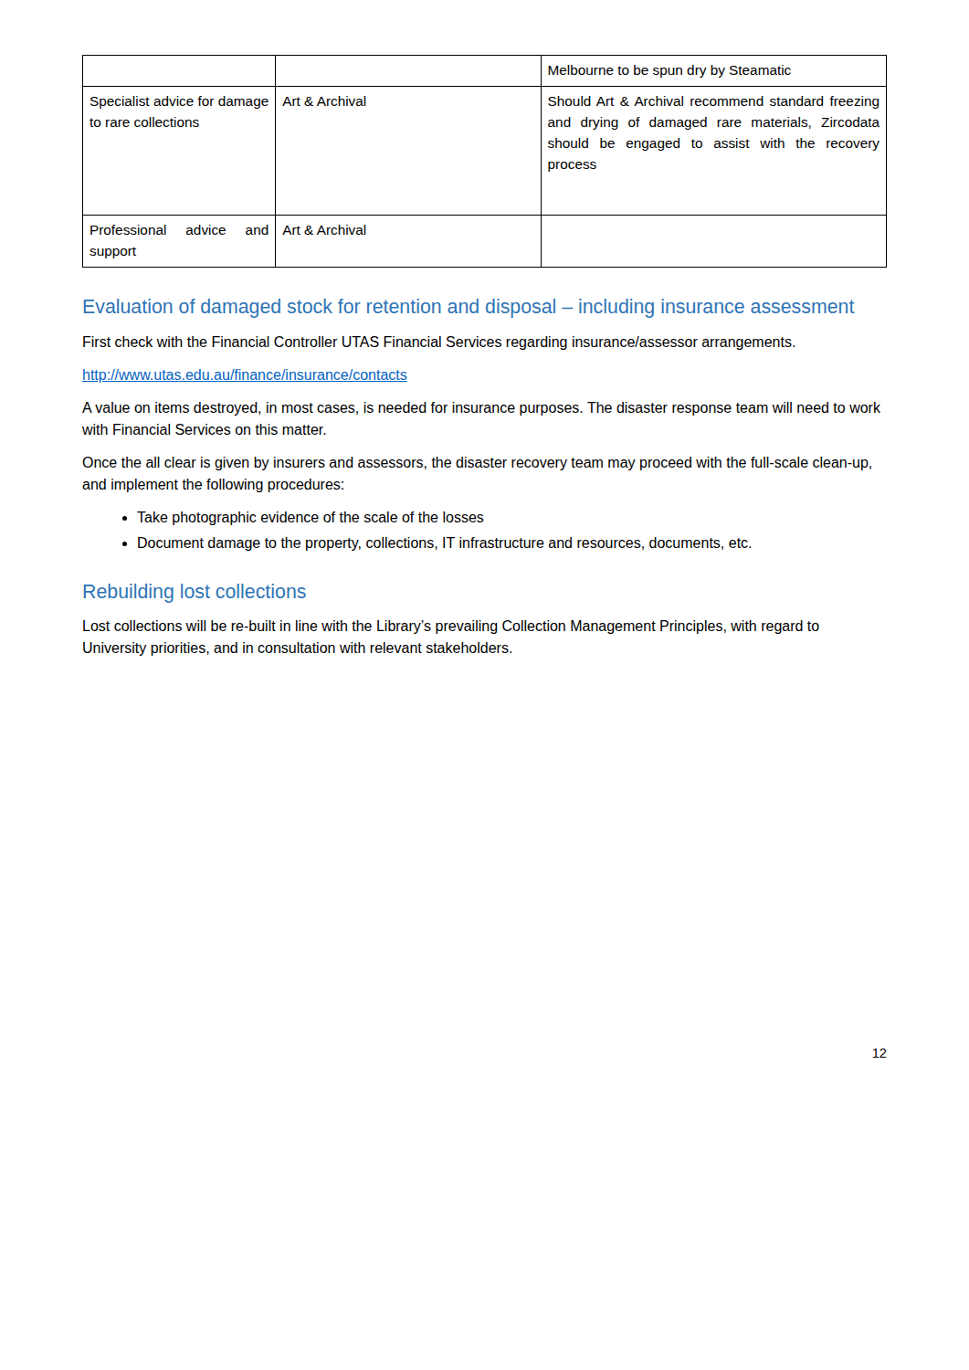| | | Melbourne to be spun dry by Steamatic |
| Specialist advice for damage to rare collections | Art & Archival | Should Art & Archival recommend standard freezing and drying of damaged rare materials, Zircodata should be engaged to assist with the recovery process |
| Professional advice and support | Art & Archival | |
Evaluation of damaged stock for retention and disposal – including insurance assessment
First check with the Financial Controller UTAS Financial Services regarding insurance/assessor arrangements.
http://www.utas.edu.au/finance/insurance/contacts
A value on items destroyed, in most cases, is needed for insurance purposes. The disaster response team will need to work with Financial Services on this matter.
Once the all clear is given by insurers and assessors, the disaster recovery team may proceed with the full-scale clean-up, and implement the following procedures:
Take photographic evidence of the scale of the losses
Document damage to the property, collections, IT infrastructure and resources, documents, etc.
Rebuilding lost collections
Lost collections will be re-built in line with the Library’s prevailing Collection Management Principles, with regard to University priorities, and in consultation with relevant stakeholders.
12